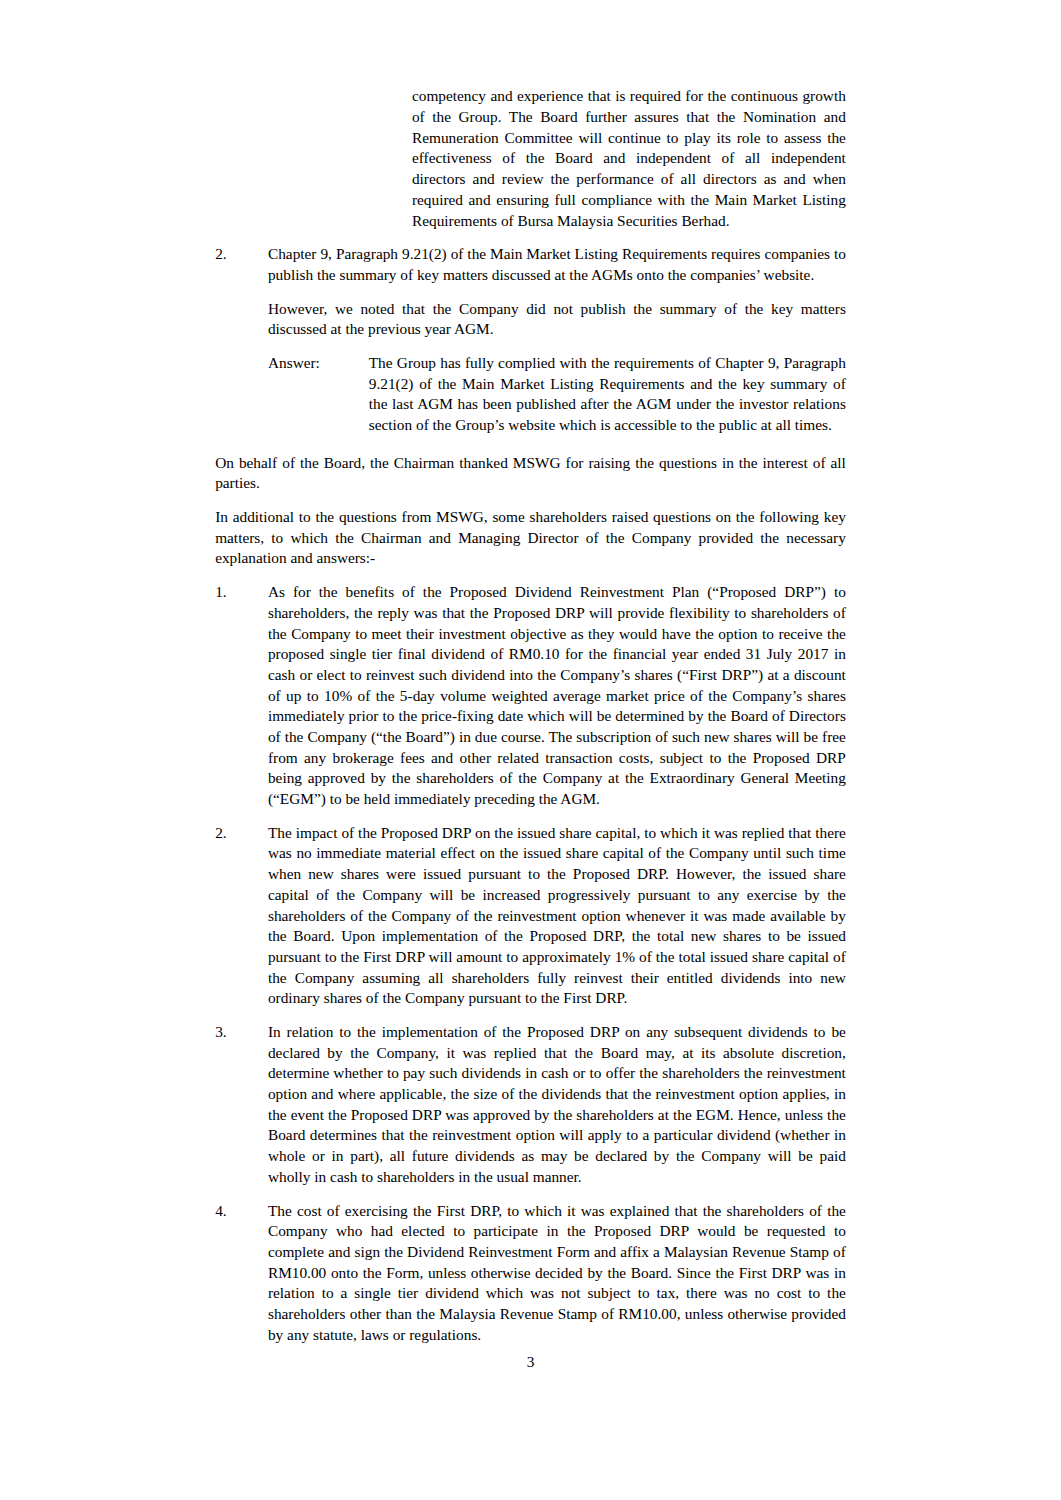competency and experience that is required for the continuous growth of the Group. The Board further assures that the Nomination and Remuneration Committee will continue to play its role to assess the effectiveness of the Board and independent of all independent directors and review the performance of all directors as and when required and ensuring full compliance with the Main Market Listing Requirements of Bursa Malaysia Securities Berhad.
2.
Chapter 9, Paragraph 9.21(2) of the Main Market Listing Requirements requires companies to publish the summary of key matters discussed at the AGMs onto the companies’ website.
However, we noted that the Company did not publish the summary of the key matters discussed at the previous year AGM.
Answer:
The Group has fully complied with the requirements of Chapter 9, Paragraph 9.21(2) of the Main Market Listing Requirements and the key summary of the last AGM has been published after the AGM under the investor relations section of the Group’s website which is accessible to the public at all times.
On behalf of the Board, the Chairman thanked MSWG for raising the questions in the interest of all parties.
In additional to the questions from MSWG, some shareholders raised questions on the following key matters, to which the Chairman and Managing Director of the Company provided the necessary explanation and answers:-
1.
As for the benefits of the Proposed Dividend Reinvestment Plan (“Proposed DRP”) to shareholders, the reply was that the Proposed DRP will provide flexibility to shareholders of the Company to meet their investment objective as they would have the option to receive the proposed single tier final dividend of RM0.10 for the financial year ended 31 July 2017 in cash or elect to reinvest such dividend into the Company’s shares (“First DRP”) at a discount of up to 10% of the 5-day volume weighted average market price of the Company’s shares immediately prior to the price-fixing date which will be determined by the Board of Directors of the Company (“the Board”) in due course. The subscription of such new shares will be free from any brokerage fees and other related transaction costs, subject to the Proposed DRP being approved by the shareholders of the Company at the Extraordinary General Meeting (“EGM”) to be held immediately preceding the AGM.
2.
The impact of the Proposed DRP on the issued share capital, to which it was replied that there was no immediate material effect on the issued share capital of the Company until such time when new shares were issued pursuant to the Proposed DRP. However, the issued share capital of the Company will be increased progressively pursuant to any exercise by the shareholders of the Company of the reinvestment option whenever it was made available by the Board. Upon implementation of the Proposed DRP, the total new shares to be issued pursuant to the First DRP will amount to approximately 1% of the total issued share capital of the Company assuming all shareholders fully reinvest their entitled dividends into new ordinary shares of the Company pursuant to the First DRP.
3.
In relation to the implementation of the Proposed DRP on any subsequent dividends to be declared by the Company, it was replied that the Board may, at its absolute discretion, determine whether to pay such dividends in cash or to offer the shareholders the reinvestment option and where applicable, the size of the dividends that the reinvestment option applies, in the event the Proposed DRP was approved by the shareholders at the EGM. Hence, unless the Board determines that the reinvestment option will apply to a particular dividend (whether in whole or in part), all future dividends as may be declared by the Company will be paid wholly in cash to shareholders in the usual manner.
4.
The cost of exercising the First DRP, to which it was explained that the shareholders of the Company who had elected to participate in the Proposed DRP would be requested to complete and sign the Dividend Reinvestment Form and affix a Malaysian Revenue Stamp of RM10.00 onto the Form, unless otherwise decided by the Board. Since the First DRP was in relation to a single tier dividend which was not subject to tax, there was no cost to the shareholders other than the Malaysia Revenue Stamp of RM10.00, unless otherwise provided by any statute, laws or regulations.
3